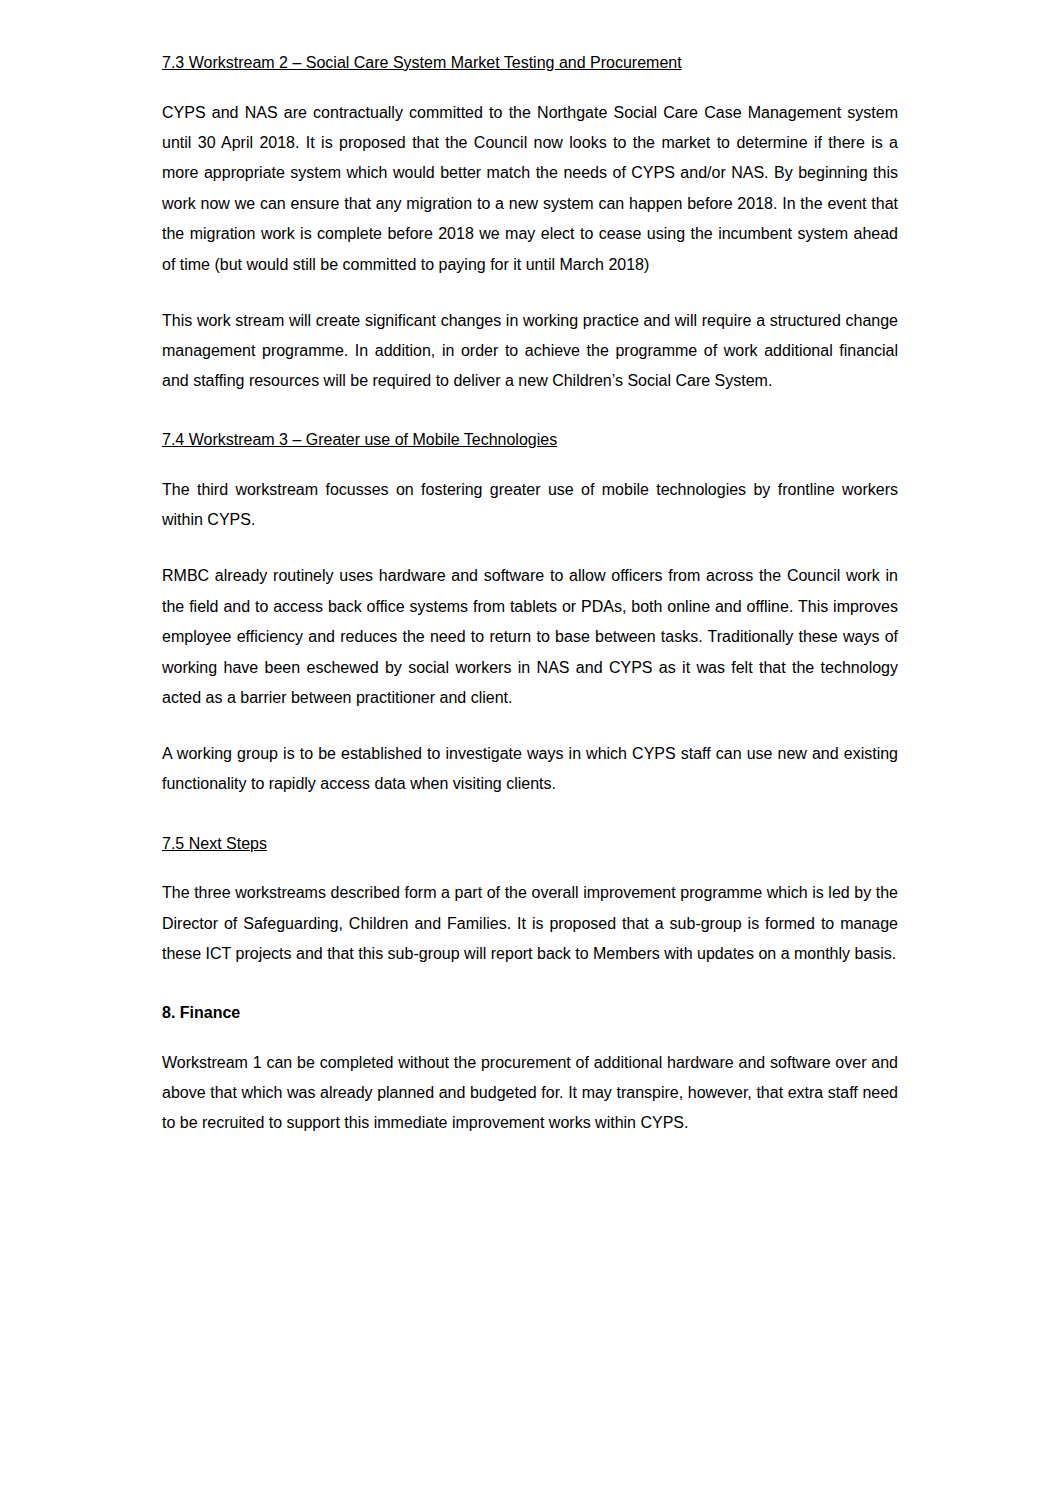7.3 Workstream 2 – Social Care System Market Testing and Procurement
CYPS and NAS are contractually committed to the Northgate Social Care Case Management system until 30 April 2018. It is proposed that the Council now looks to the market to determine if there is a more appropriate system which would better match the needs of CYPS and/or NAS. By beginning this work now we can ensure that any migration to a new system can happen before 2018. In the event that the migration work is complete before 2018 we may elect to cease using the incumbent system ahead of time (but would still be committed to paying for it until March 2018)
This work stream will create significant changes in working practice and will require a structured change management programme. In addition, in order to achieve the programme of work additional financial and staffing resources will be required to deliver a new Children’s Social Care System.
7.4 Workstream 3 – Greater use of Mobile Technologies
The third workstream focusses on fostering greater use of mobile technologies by frontline workers within CYPS.
RMBC already routinely uses hardware and software to allow officers from across the Council work in the field and to access back office systems from tablets or PDAs, both online and offline. This improves employee efficiency and reduces the need to return to base between tasks. Traditionally these ways of working have been eschewed by social workers in NAS and CYPS as it was felt that the technology acted as a barrier between practitioner and client.
A working group is to be established to investigate ways in which CYPS staff can use new and existing functionality to rapidly access data when visiting clients.
7.5 Next Steps
The three workstreams described form a part of the overall improvement programme which is led by the Director of Safeguarding, Children and Families. It is proposed that a sub-group is formed to manage these ICT projects and that this sub-group will report back to Members with updates on a monthly basis.
8. Finance
Workstream 1 can be completed without the procurement of additional hardware and software over and above that which was already planned and budgeted for. It may transpire, however, that extra staff need to be recruited to support this immediate improvement works within CYPS.